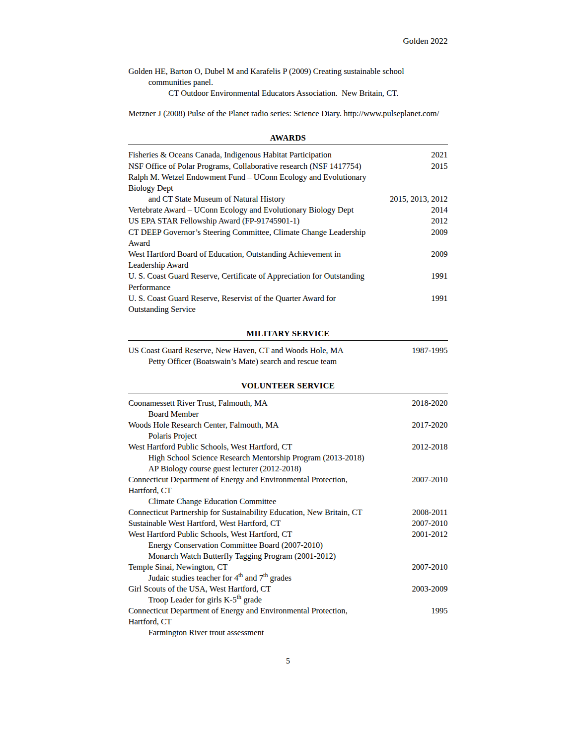Golden 2022
Golden HE, Barton O, Dubel M and Karafelis P (2009) Creating sustainable school communities panel. CT Outdoor Environmental Educators Association. New Britain, CT.
Metzner J (2008) Pulse of the Planet radio series: Science Diary. http://www.pulseplanet.com/
AWARDS
| Fisheries & Oceans Canada, Indigenous Habitat Participation | 2021 |
| NSF Office of Polar Programs, Collaborative research (NSF 1417754) | 2015 |
| Ralph M. Wetzel Endowment Fund – UConn Ecology and Evolutionary Biology Dept | |
| and CT State Museum of Natural History | 2015, 2013, 2012 |
| Vertebrate Award – UConn Ecology and Evolutionary Biology Dept | 2014 |
| US EPA STAR Fellowship Award (FP-91745901-1) | 2012 |
| CT DEEP Governor’s Steering Committee, Climate Change Leadership Award | 2009 |
| West Hartford Board of Education, Outstanding Achievement in Leadership Award | 2009 |
| U. S. Coast Guard Reserve, Certificate of Appreciation for Outstanding Performance | 1991 |
| U. S. Coast Guard Reserve, Reservist of the Quarter Award for Outstanding Service | 1991 |
MILITARY SERVICE
| US Coast Guard Reserve, New Haven, CT and Woods Hole, MA | 1987-1995 |
| Petty Officer (Boatswain’s Mate) search and rescue team | |
VOLUNTEER SERVICE
| Coonamessett River Trust, Falmouth, MA Board Member | 2018-2020 |
| Woods Hole Research Center, Falmouth, MA Polaris Project | 2017-2020 |
| West Hartford Public Schools, West Hartford, CT High School Science Research Mentorship Program (2013-2018) AP Biology course guest lecturer (2012-2018) | 2012-2018 |
| Connecticut Department of Energy and Environmental Protection, Hartford, CT Climate Change Education Committee | 2007-2010 |
| Connecticut Partnership for Sustainability Education, New Britain, CT | 2008-2011 |
| Sustainable West Hartford, West Hartford, CT | 2007-2010 |
| West Hartford Public Schools, West Hartford, CT Energy Conservation Committee Board (2007-2010) Monarch Watch Butterfly Tagging Program (2001-2012) | 2001-2012 |
| Temple Sinai, Newington, CT Judaic studies teacher for 4 th and 7 th grades | 2007-2010 |
| Girl Scouts of the USA, West Hartford, CT Troop Leader for girls K-5 th grade | 2003-2009 |
| Connecticut Department of Energy and Environmental Protection, Hartford, CT Farmington River trout assessment | 1995 |
5